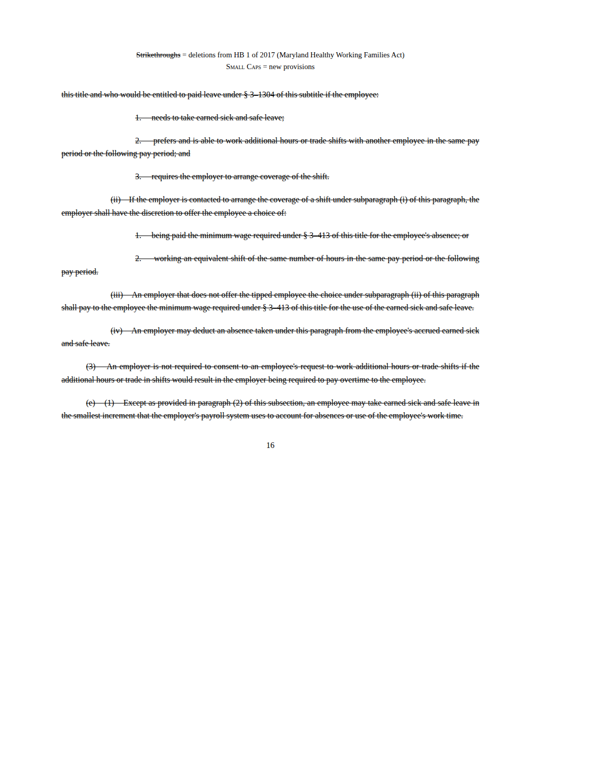Strikethroughs = deletions from HB 1 of 2017 (Maryland Healthy Working Families Act) Small Caps = new provisions
this title and who would be entitled to paid leave under § 3–1304 of this subtitle if the employee:
1. needs to take earned sick and safe leave;
2. prefers and is able to work additional hours or trade shifts with another employee in the same pay period or the following pay period; and
3. requires the employer to arrange coverage of the shift.
(ii) If the employer is contacted to arrange the coverage of a shift under subparagraph (i) of this paragraph, the employer shall have the discretion to offer the employee a choice of:
1. being paid the minimum wage required under § 3–413 of this title for the employee's absence; or
2. working an equivalent shift of the same number of hours in the same pay period or the following pay period.
(iii) An employer that does not offer the tipped employee the choice under subparagraph (ii) of this paragraph shall pay to the employee the minimum wage required under § 3–413 of this title for the use of the earned sick and safe leave.
(iv) An employer may deduct an absence taken under this paragraph from the employee's accrued earned sick and safe leave.
(3) An employer is not required to consent to an employee's request to work additional hours or trade shifts if the additional hours or trade in shifts would result in the employer being required to pay overtime to the employee.
(e) (1) Except as provided in paragraph (2) of this subsection, an employee may take earned sick and safe leave in the smallest increment that the employer's payroll system uses to account for absences or use of the employee's work time.
16